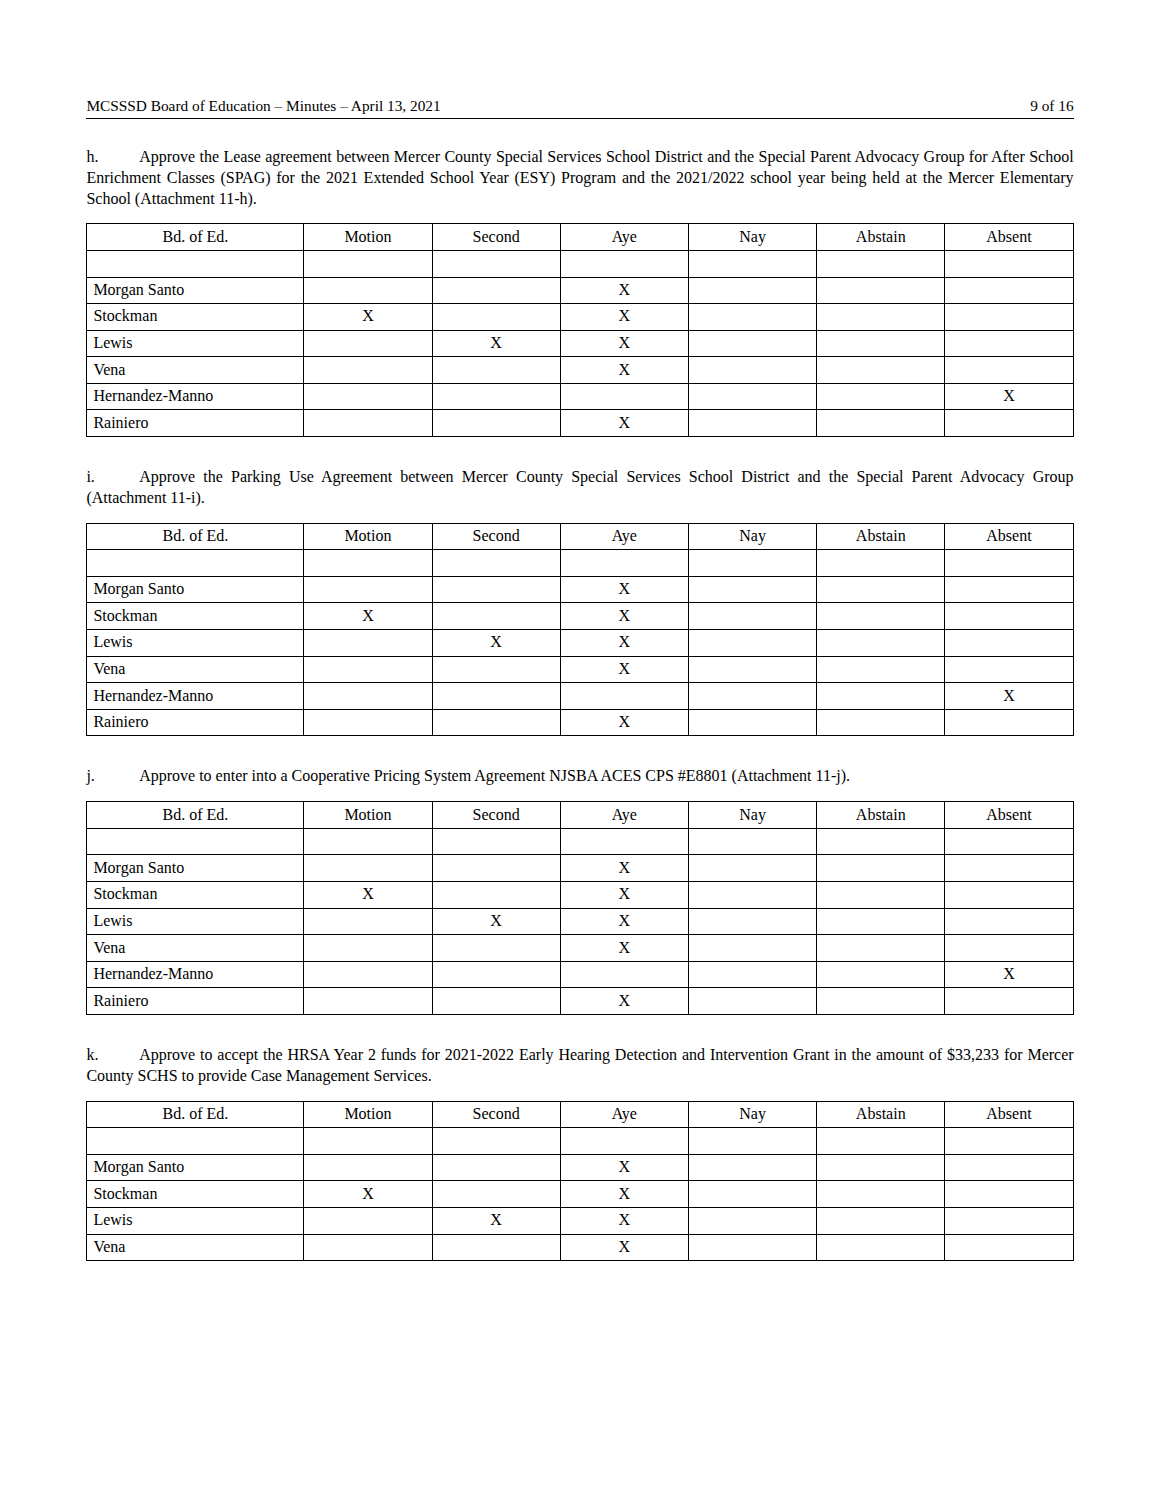MCSSSD Board of Education – Minutes – April 13, 2021 9 of 16
h. Approve the Lease agreement between Mercer County Special Services School District and the Special Parent Advocacy Group for After School Enrichment Classes (SPAG) for the 2021 Extended School Year (ESY) Program and the 2021/2022 school year being held at the Mercer Elementary School (Attachment 11-h).
| Bd. of Ed. | Motion | Second | Aye | Nay | Abstain | Absent |
| --- | --- | --- | --- | --- | --- | --- |
| Morgan Santo | | | X | | | |
| Stockman | X | | X | | | |
| Lewis | | X | X | | | |
| Vena | | | X | | | |
| Hernandez-Manno | | | | | | X |
| Rainiero | | | X | | | |
i. Approve the Parking Use Agreement between Mercer County Special Services School District and the Special Parent Advocacy Group (Attachment 11-i).
| Bd. of Ed. | Motion | Second | Aye | Nay | Abstain | Absent |
| --- | --- | --- | --- | --- | --- | --- |
| Morgan Santo | | | X | | | |
| Stockman | X | | X | | | |
| Lewis | | X | X | | | |
| Vena | | | X | | | |
| Hernandez-Manno | | | | | | X |
| Rainiero | | | X | | | |
j. Approve to enter into a Cooperative Pricing System Agreement NJSBA ACES CPS #E8801 (Attachment 11-j).
| Bd. of Ed. | Motion | Second | Aye | Nay | Abstain | Absent |
| --- | --- | --- | --- | --- | --- | --- |
| Morgan Santo | | | X | | | |
| Stockman | X | | X | | | |
| Lewis | | X | X | | | |
| Vena | | | X | | | |
| Hernandez-Manno | | | | | | X |
| Rainiero | | | X | | | |
k. Approve to accept the HRSA Year 2 funds for 2021-2022 Early Hearing Detection and Intervention Grant in the amount of $33,233 for Mercer County SCHS to provide Case Management Services.
| Bd. of Ed. | Motion | Second | Aye | Nay | Abstain | Absent |
| --- | --- | --- | --- | --- | --- | --- |
| Morgan Santo | | | X | | | |
| Stockman | X | | X | | | |
| Lewis | | X | X | | | |
| Vena | | | X | | | |